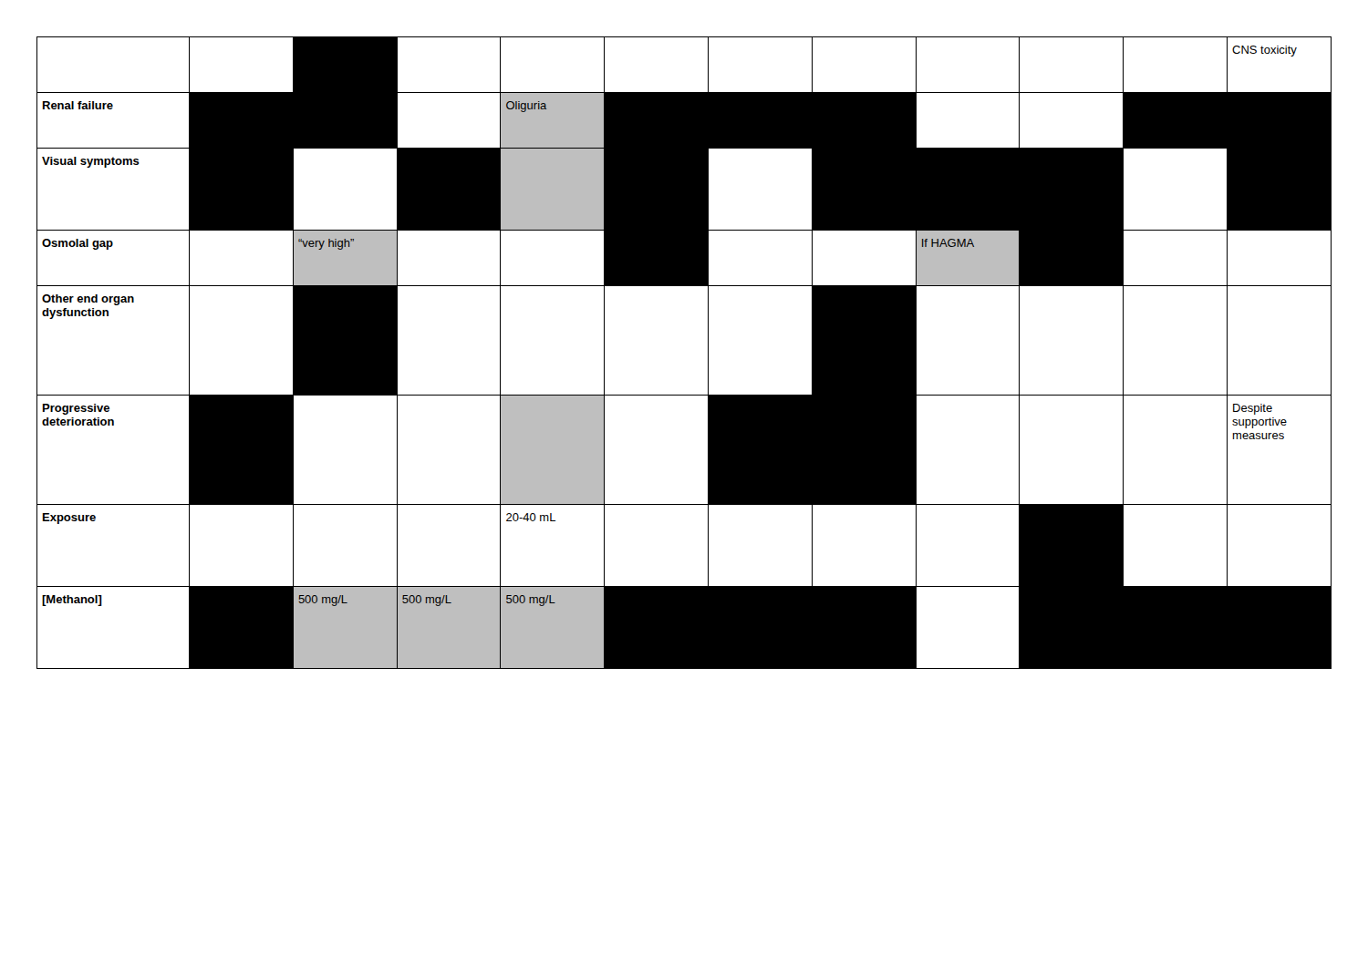| | | | | | | | | | | | CNS toxicity |
| Renal failure | | | | Oliguria | | | | | | | |
| Visual symptoms | | | | | | | | | | | |
| Osmolal gap | | “very high” | | | 10 | | | If HAGMA | | | |
| Other end organ dysfunction | | | | | | | | | | | |
| Progressive deterioration | | | | | | | | | | | Despite supportive measures |
| Exposure | | | | 20-40 mL | | | | | >30 mL | | |
| [Methanol] | 500 mg/L if no | 500 mg/L | 500 mg/L | 500 mg/L | 500 mg/L | 500 mg/L if no | 500 mg/L | | 200 mg/L | 500 mg/L | 500 mg/L |